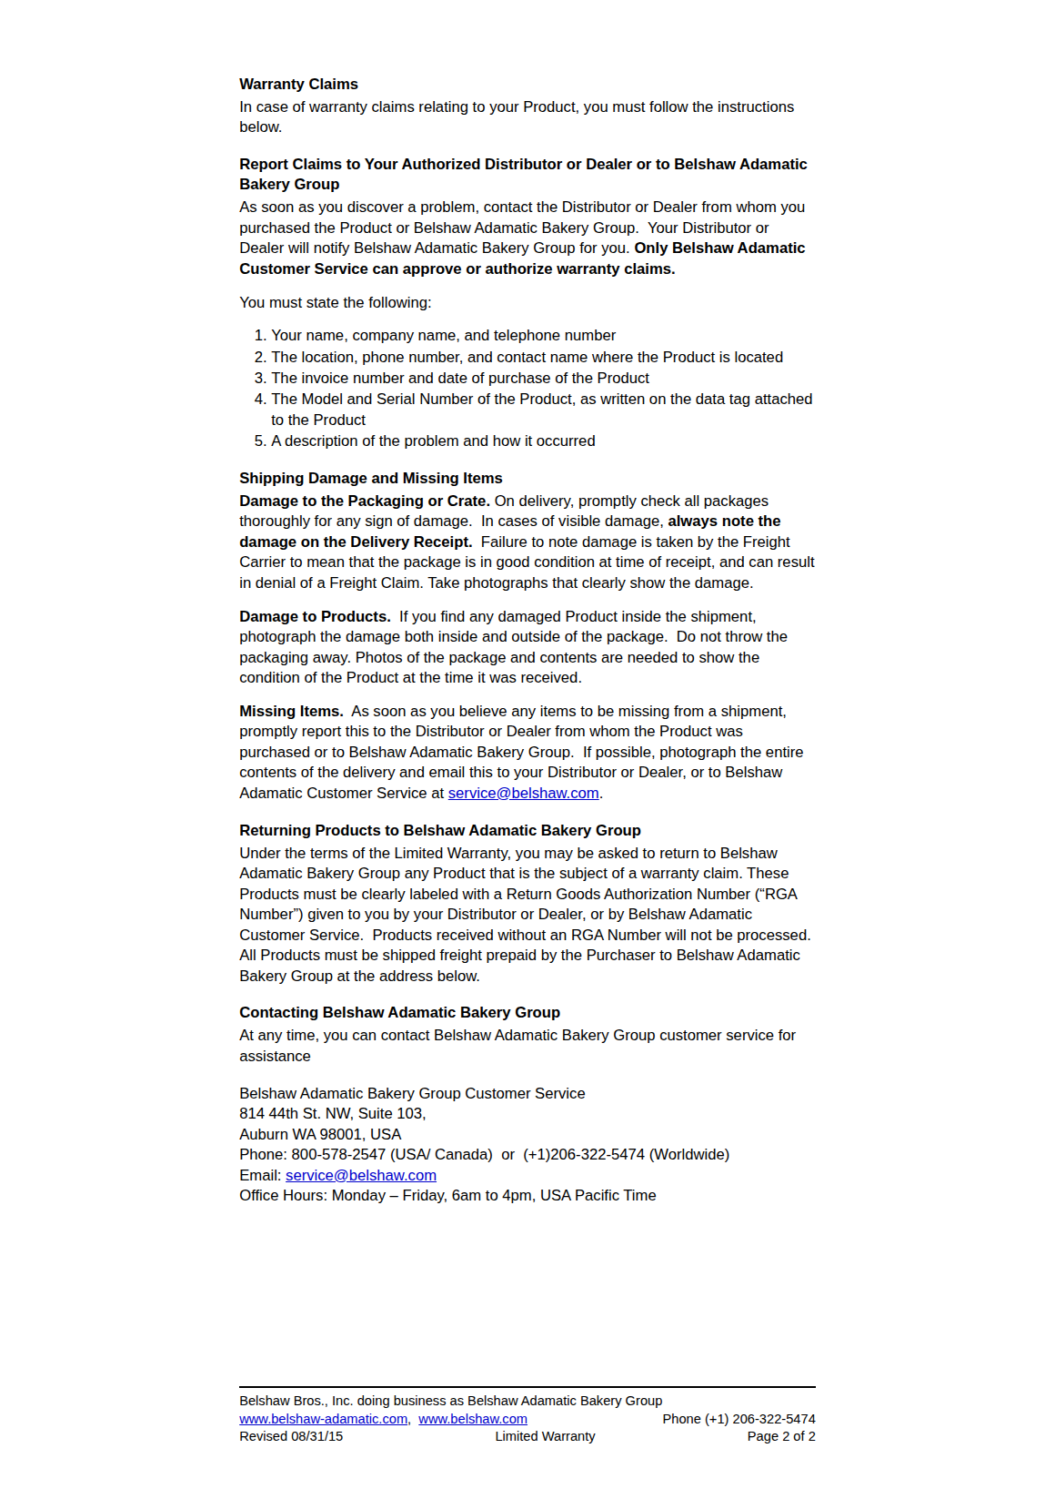Warranty Claims
In case of warranty claims relating to your Product, you must follow the instructions below.
Report Claims to Your Authorized Distributor or Dealer or to Belshaw Adamatic Bakery Group
As soon as you discover a problem, contact the Distributor or Dealer from whom you purchased the Product or Belshaw Adamatic Bakery Group. Your Distributor or Dealer will notify Belshaw Adamatic Bakery Group for you. Only Belshaw Adamatic Customer Service can approve or authorize warranty claims.
You must state the following:
Your name, company name, and telephone number
The location, phone number, and contact name where the Product is located
The invoice number and date of purchase of the Product
The Model and Serial Number of the Product, as written on the data tag attached to the Product
A description of the problem and how it occurred
Shipping Damage and Missing Items
Damage to the Packaging or Crate. On delivery, promptly check all packages thoroughly for any sign of damage. In cases of visible damage, always note the damage on the Delivery Receipt. Failure to note damage is taken by the Freight Carrier to mean that the package is in good condition at time of receipt, and can result in denial of a Freight Claim. Take photographs that clearly show the damage.
Damage to Products. If you find any damaged Product inside the shipment, photograph the damage both inside and outside of the package. Do not throw the packaging away. Photos of the package and contents are needed to show the condition of the Product at the time it was received.
Missing Items. As soon as you believe any items to be missing from a shipment, promptly report this to the Distributor or Dealer from whom the Product was purchased or to Belshaw Adamatic Bakery Group. If possible, photograph the entire contents of the delivery and email this to your Distributor or Dealer, or to Belshaw Adamatic Customer Service at service@belshaw.com.
Returning Products to Belshaw Adamatic Bakery Group
Under the terms of the Limited Warranty, you may be asked to return to Belshaw Adamatic Bakery Group any Product that is the subject of a warranty claim. These Products must be clearly labeled with a Return Goods Authorization Number (“RGA Number”) given to you by your Distributor or Dealer, or by Belshaw Adamatic Customer Service. Products received without an RGA Number will not be processed. All Products must be shipped freight prepaid by the Purchaser to Belshaw Adamatic Bakery Group at the address below.
Contacting Belshaw Adamatic Bakery Group
At any time, you can contact Belshaw Adamatic Bakery Group customer service for assistance
Belshaw Adamatic Bakery Group Customer Service
814 44th St. NW, Suite 103,
Auburn WA 98001, USA
Phone: 800-578-2547 (USA/ Canada) or (+1)206-322-5474 (Worldwide)
Email: service@belshaw.com
Office Hours: Monday – Friday, 6am to 4pm, USA Pacific Time
Belshaw Bros., Inc. doing business as Belshaw Adamatic Bakery Group
www.belshaw-adamatic.com, www.belshaw.com Phone (+1) 206-322-5474
Revised 08/31/15 Limited Warranty Page 2 of 2